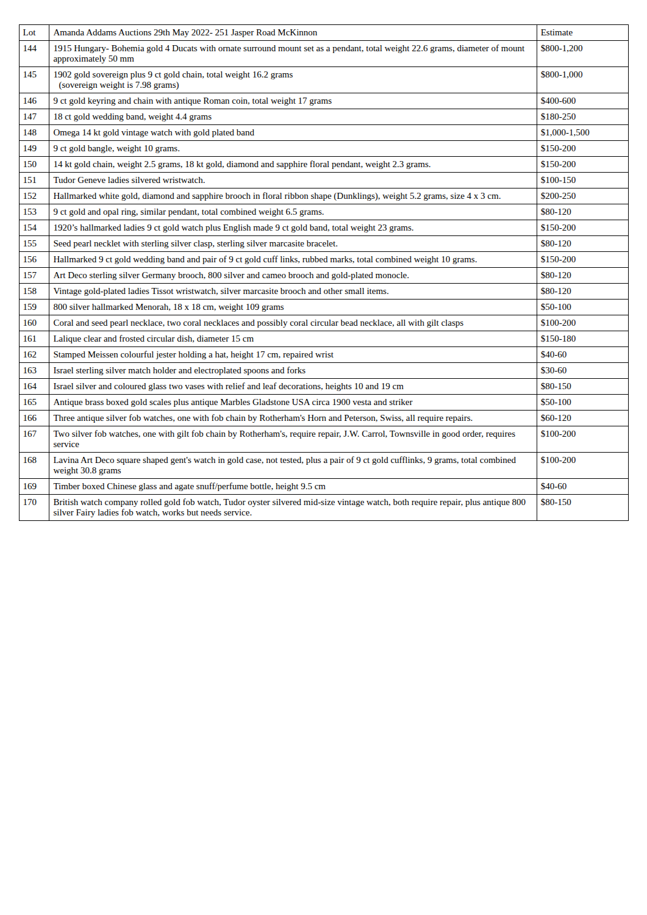| Lot | Amanda Addams Auctions 29th May 2022- 251 Jasper Road McKinnon | Estimate |
| --- | --- | --- |
| 144 | 1915 Hungary- Bohemia gold 4 Ducats with ornate surround mount set as a pendant, total weight 22.6 grams, diameter of mount approximately 50 mm | $800-1,200 |
| 145 | 1902 gold sovereign plus 9 ct gold chain, total weight 16.2 grams (sovereign weight is 7.98 grams) | $800-1,000 |
| 146 | 9 ct gold keyring and chain with antique Roman coin, total weight 17 grams | $400-600 |
| 147 | 18 ct gold wedding band, weight 4.4 grams | $180-250 |
| 148 | Omega 14 kt gold vintage watch with gold plated band | $1,000-1,500 |
| 149 | 9 ct gold bangle, weight 10 grams. | $150-200 |
| 150 | 14 kt gold chain, weight 2.5 grams, 18 kt gold, diamond and sapphire floral pendant, weight 2.3 grams. | $150-200 |
| 151 | Tudor Geneve ladies silvered wristwatch. | $100-150 |
| 152 | Hallmarked white gold, diamond and sapphire brooch in floral ribbon shape (Dunklings), weight 5.2 grams, size 4 x 3 cm. | $200-250 |
| 153 | 9 ct gold and opal ring, similar pendant, total combined weight 6.5 grams. | $80-120 |
| 154 | 1920’s hallmarked ladies 9 ct gold watch plus English made 9 ct gold band, total weight 23 grams. | $150-200 |
| 155 | Seed pearl necklet with sterling silver clasp, sterling silver marcasite bracelet. | $80-120 |
| 156 | Hallmarked 9 ct gold wedding band and pair of 9 ct gold cuff links, rubbed marks, total combined weight 10 grams. | $150-200 |
| 157 | Art Deco sterling silver Germany brooch, 800 silver and cameo brooch and gold-plated monocle. | $80-120 |
| 158 | Vintage gold-plated ladies Tissot wristwatch, silver marcasite brooch and other small items. | $80-120 |
| 159 | 800 silver hallmarked Menorah, 18 x 18 cm, weight 109 grams | $50-100 |
| 160 | Coral and seed pearl necklace, two coral necklaces and possibly coral circular bead necklace, all with gilt clasps | $100-200 |
| 161 | Lalique clear and frosted circular dish, diameter 15 cm | $150-180 |
| 162 | Stamped Meissen colourful jester holding a hat, height 17 cm, repaired wrist | $40-60 |
| 163 | Israel sterling silver match holder and electroplated spoons and forks | $30-60 |
| 164 | Israel silver and coloured glass two vases with relief and leaf decorations, heights 10 and 19 cm | $80-150 |
| 165 | Antique brass boxed gold scales plus antique Marbles Gladstone USA circa 1900 vesta and striker | $50-100 |
| 166 | Three antique silver fob watches, one with fob chain by Rotherham's Horn and Peterson, Swiss, all require repairs. | $60-120 |
| 167 | Two silver fob watches, one with gilt fob chain by Rotherham's, require repair, J.W. Carrol, Townsville in good order, requires service | $100-200 |
| 168 | Lavina Art Deco square shaped gent's watch in gold case, not tested, plus a pair of 9 ct gold cufflinks, 9 grams, total combined weight 30.8 grams | $100-200 |
| 169 | Timber boxed Chinese glass and agate snuff/perfume bottle, height 9.5 cm | $40-60 |
| 170 | British watch company rolled gold fob watch, Tudor oyster silvered mid-size vintage watch, both require repair, plus antique 800 silver Fairy ladies fob watch, works but needs service. | $80-150 |